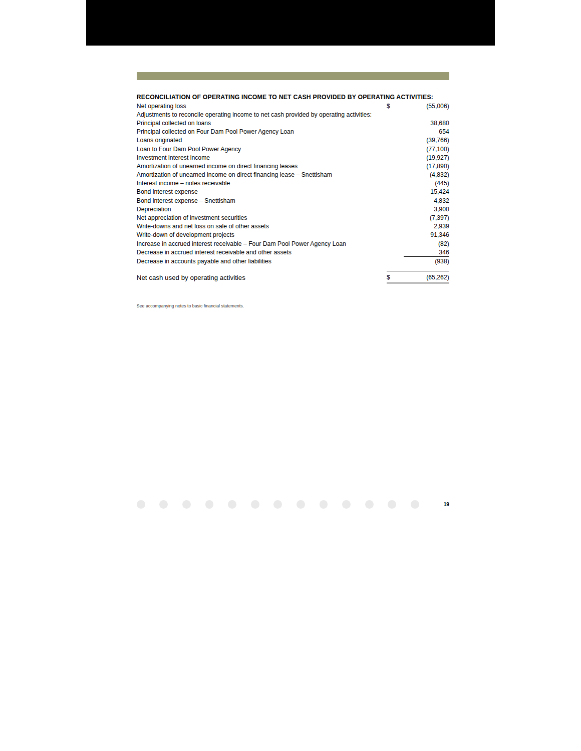Reconciliation of Operating Income to Net Cash Provided by Operating Activities:
| Net operating loss | $ | (55,006) |
| Adjustments to reconcile operating income to net cash provided by operating activities: | | |
| Principal collected on loans | | 38,680 |
| Principal collected on Four Dam Pool Power Agency Loan | | 654 |
| Loans originated | | (39,766) |
| Loan to Four Dam Pool Power Agency | | (77,100) |
| Investment interest income | | (19,927) |
| Amortization of unearned income on direct financing leases | | (17,890) |
| Amortization of unearned income on direct financing lease – Snettisham | | (4,832) |
| Interest income – notes receivable | | (445) |
| Bond interest expense | | 15,424 |
| Bond interest expense – Snettisham | | 4,832 |
| Depreciation | | 3,900 |
| Net appreciation of investment securities | | (7,397) |
| Write-downs and net loss on sale of other assets | | 2,939 |
| Write-down of development projects | | 91,346 |
| Increase in accrued interest receivable – Four Dam Pool Power Agency Loan | | (82) |
| Decrease in accrued interest receivable and other assets | | 346 |
| Decrease in accounts payable and other liabilities | | (938) |
| Net cash used by operating activities | $ | (65,262) |
See accompanying notes to basic financial statements.
19